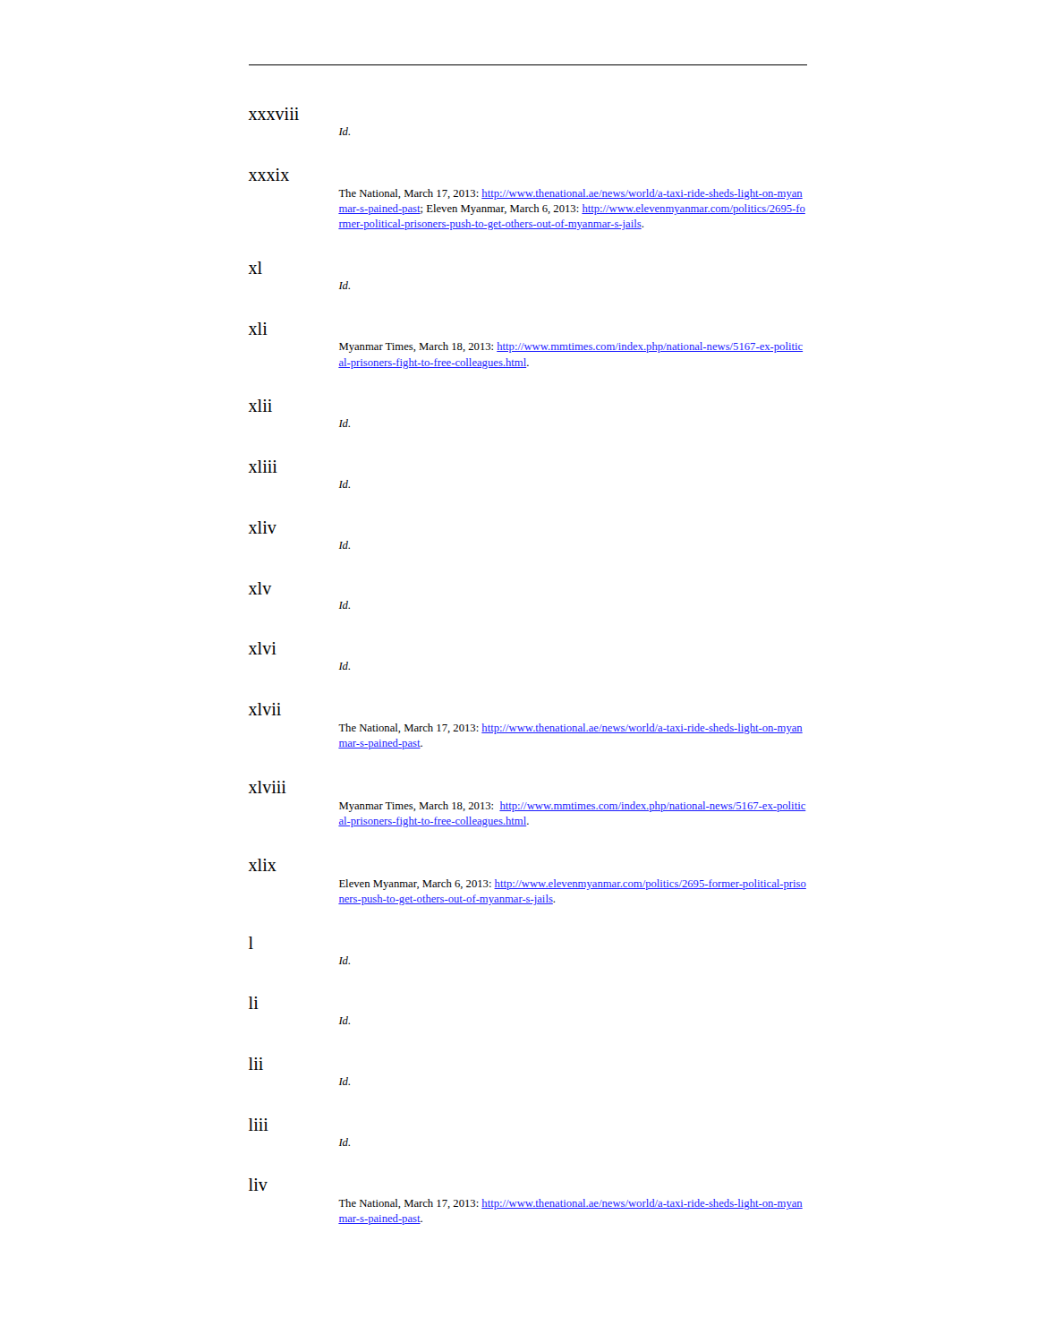xxxviii
Id.
xxxix
The National, March 17, 2013: http://www.thenational.ae/news/world/a-taxi-ride-sheds-light-on-myanmar-s-pained-past; Eleven Myanmar, March 6, 2013: http://www.elevenmyanmar.com/politics/2695-former-political-prisoners-push-to-get-others-out-of-myanmar-s-jails.
xl
Id.
xli
Myanmar Times, March 18, 2013: http://www.mmtimes.com/index.php/national-news/5167-ex-political-prisoners-fight-to-free-colleagues.html.
xlii
Id.
xliii
Id.
xliv
Id.
xlv
Id.
xlvi
Id.
xlvii
The National, March 17, 2013: http://www.thenational.ae/news/world/a-taxi-ride-sheds-light-on-myanmar-s-pained-past.
xlviii
Myanmar Times, March 18, 2013: http://www.mmtimes.com/index.php/national-news/5167-ex-political-prisoners-fight-to-free-colleagues.html.
xlix
Eleven Myanmar, March 6, 2013: http://www.elevenmyanmar.com/politics/2695-former-political-prisoners-push-to-get-others-out-of-myanmar-s-jails.
l
Id.
li
Id.
lii
Id.
liii
Id.
liv
The National, March 17, 2013: http://www.thenational.ae/news/world/a-taxi-ride-sheds-light-on-myanmar-s-pained-past.